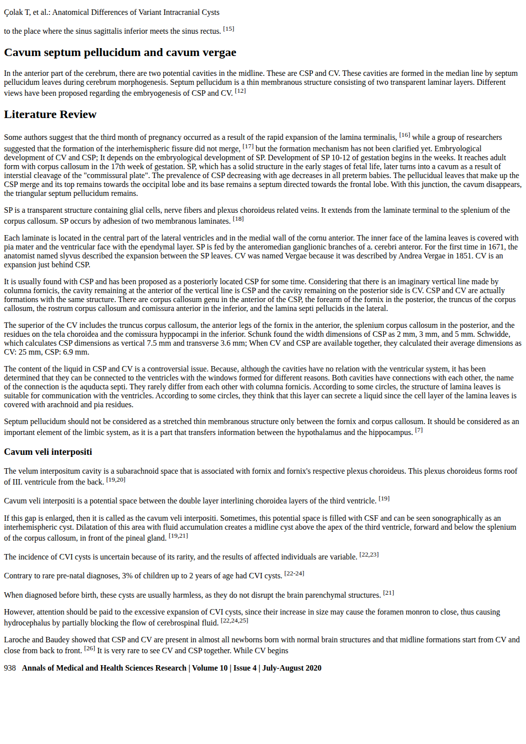Çolak T, et al.: Anatomical Differences of Variant Intracranial Cysts
to the place where the sinus sagittalis inferior meets the sinus rectus. [15]
Cavum septum pellucidum and cavum vergae
In the anterior part of the cerebrum, there are two potential cavities in the midline. These are CSP and CV. These cavities are formed in the median line by septum pellucidum leaves during cerebrum morphogenesis. Septum pellucidum is a thin membranous structure consisting of two transparent laminar layers. Different views have been proposed regarding the embryogenesis of CSP and CV. [12]
Literature Review
Some authors suggest that the third month of pregnancy occurred as a result of the rapid expansion of the lamina terminalis, [16] while a group of researchers suggested that the formation of the interhemispheric fissure did not merge, [17] but the formation mechanism has not been clarified yet. Embryological development of CV and CSP; It depends on the embryological development of SP. Development of SP 10-12 of gestation begins in the weeks. It reaches adult form with corpus callosum in the 17th week of gestation. SP, which has a solid structure in the early stages of fetal life, later turns into a cavum as a result of interstial cleavage of the "commissural plate". The prevalence of CSP decreasing with age decreases in all preterm babies. The pellucidual leaves that make up the CSP merge and its top remains towards the occipital lobe and its base remains a septum directed towards the frontal lobe. With this junction, the cavum disappears, the triangular septum pellucidum remains.
SP is a transparent structure containing glial cells, nerve fibers and plexus choroideus related veins. It extends from the laminate terminal to the splenium of the corpus callosum. SP occurs by adhesion of two membranous laminates. [18]
Each laminate is located in the central part of the lateral ventricles and in the medial wall of the cornu anterior. The inner face of the lamina leaves is covered with pia mater and the ventricular face with the ependymal layer. SP is fed by the anteromedian ganglionic branches of a. cerebri anteror. For the first time in 1671, the anatomist named slyvus described the expansion between the SP leaves. CV was named Vergae because it was described by Andrea Vergae in 1851. CV is an expansion just behind CSP.
It is usually found with CSP and has been proposed as a posteriorly located CSP for some time. Considering that there is an imaginary vertical line made by columna fornicis, the cavity remaining at the anterior of the vertical line is CSP and the cavity remaining on the posterior side is CV. CSP and CV are actually formations with the same structure. There are corpus callosum genu in the anterior of the CSP, the forearm of the fornix in the posterior, the truncus of the corpus callosum, the rostrum corpus callosum and comissura anterior in the inferior, and the lamina septi pellucids in the lateral.
The superior of the CV includes the truncus corpus callosum, the anterior legs of the fornix in the anterior, the splenium corpus callosum in the posterior, and the residues on the tela choroidea and the comissura hyppocampi in the inferior. Schunk found the width dimensions of CSP as 2 mm, 3 mm, and 5 mm. Schwidde, which calculates CSP dimensions as vertical 7.5 mm and transverse 3.6 mm; When CV and CSP are available together, they calculated their average dimensions as CV: 25 mm, CSP: 6.9 mm.
The content of the liquid in CSP and CV is a controversial issue. Because, although the cavities have no relation with the ventricular system, it has been determined that they can be connected to the ventricles with the windows formed for different reasons. Both cavities have connections with each other, the name of the connection is the aquducta septi. They rarely differ from each other with columna fornicis. According to some circles, the structure of lamina leaves is suitable for communication with the ventricles. According to some circles, they think that this layer can secrete a liquid since the cell layer of the lamina leaves is covered with arachnoid and pia residues.
Septum pellucidum should not be considered as a stretched thin membranous structure only between the fornix and corpus callosum. It should be considered as an important element of the limbic system, as it is a part that transfers information between the hypothalamus and the hippocampus. [7]
Cavum veli interpositi
The velum interpositum cavity is a subarachnoid space that is associated with fornix and fornix's respective plexus choroideus. This plexus choroideus forms roof of III. ventricule from the back. [19,20]
Cavum veli interpositi is a potential space between the double layer interlining choroidea layers of the third ventricle. [19]
If this gap is enlarged, then it is called as the cavum veli interpositi. Sometimes, this potential space is filled with CSF and can be seen sonographically as an interhemispheric cyst. Dilatation of this area with fluid accumulation creates a midline cyst above the apex of the third ventricle, forward and below the splenium of the corpus callosum, in front of the pineal gland. [19,21]
The incidence of CVI cysts is uncertain because of its rarity, and the results of affected individuals are variable. [22,23]
Contrary to rare pre-natal diagnoses, 3% of children up to 2 years of age had CVI cysts. [22-24]
When diagnosed before birth, these cysts are usually harmless, as they do not disrupt the brain parenchymal structures. [21]
However, attention should be paid to the excessive expansion of CVI cysts, since their increase in size may cause the foramen monron to close, thus causing hydrocephalus by partially blocking the flow of cerebrospinal fluid. [22,24,25]
Laroche and Baudey showed that CSP and CV are present in almost all newborns born with normal brain structures and that midline formations start from CV and close from back to front. [26] It is very rare to see CV and CSP together. While CV begins
938 Annals of Medical and Health Sciences Research | Volume 10 | Issue 4 | July-August 2020